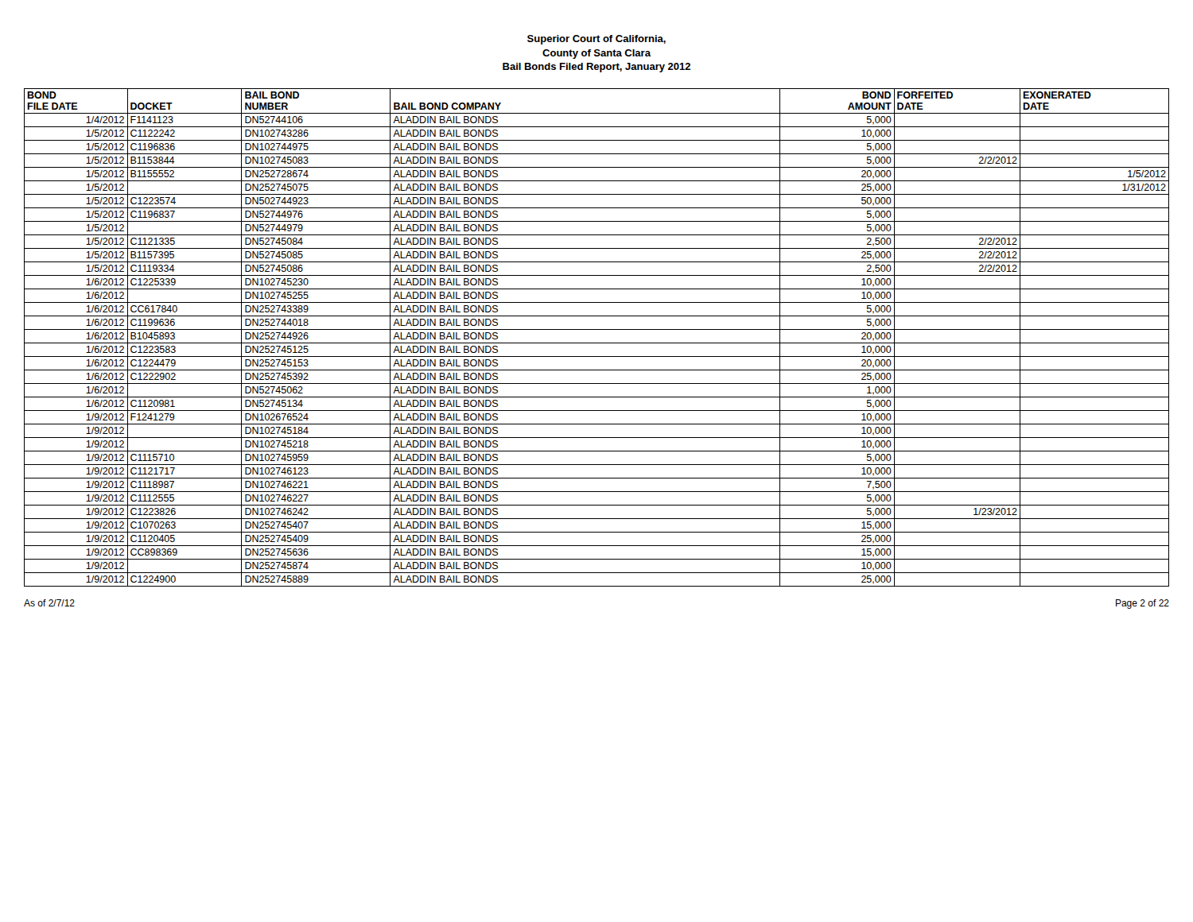Superior Court of California,
County of Santa Clara
Bail Bonds Filed Report, January 2012
| BOND FILE DATE | DOCKET | BAIL BOND NUMBER | BAIL BOND COMPANY | BOND AMOUNT | FORFEITED DATE | EXONERATED DATE |
| --- | --- | --- | --- | --- | --- | --- |
| 1/4/2012 | F1141123 | DN52744106 | ALADDIN BAIL BONDS | 5,000 | | |
| 1/5/2012 | C1122242 | DN102743286 | ALADDIN BAIL BONDS | 10,000 | | |
| 1/5/2012 | C1196836 | DN102744975 | ALADDIN BAIL BONDS | 5,000 | | |
| 1/5/2012 | B1153844 | DN102745083 | ALADDIN BAIL BONDS | 5,000 | 2/2/2012 | |
| 1/5/2012 | B1155552 | DN252728674 | ALADDIN BAIL BONDS | 20,000 | | 1/5/2012 |
| 1/5/2012 | | DN252745075 | ALADDIN BAIL BONDS | 25,000 | | 1/31/2012 |
| 1/5/2012 | C1223574 | DN502744923 | ALADDIN BAIL BONDS | 50,000 | | |
| 1/5/2012 | C1196837 | DN52744976 | ALADDIN BAIL BONDS | 5,000 | | |
| 1/5/2012 | | DN52744979 | ALADDIN BAIL BONDS | 5,000 | | |
| 1/5/2012 | C1121335 | DN52745084 | ALADDIN BAIL BONDS | 2,500 | 2/2/2012 | |
| 1/5/2012 | B1157395 | DN52745085 | ALADDIN BAIL BONDS | 25,000 | 2/2/2012 | |
| 1/5/2012 | C1119334 | DN52745086 | ALADDIN BAIL BONDS | 2,500 | 2/2/2012 | |
| 1/6/2012 | C1225339 | DN102745230 | ALADDIN BAIL BONDS | 10,000 | | |
| 1/6/2012 | | DN102745255 | ALADDIN BAIL BONDS | 10,000 | | |
| 1/6/2012 | CC617840 | DN252743389 | ALADDIN BAIL BONDS | 5,000 | | |
| 1/6/2012 | C1199636 | DN252744018 | ALADDIN BAIL BONDS | 5,000 | | |
| 1/6/2012 | B1045893 | DN252744926 | ALADDIN BAIL BONDS | 20,000 | | |
| 1/6/2012 | C1223583 | DN252745125 | ALADDIN BAIL BONDS | 10,000 | | |
| 1/6/2012 | C1224479 | DN252745153 | ALADDIN BAIL BONDS | 20,000 | | |
| 1/6/2012 | C1222902 | DN252745392 | ALADDIN BAIL BONDS | 25,000 | | |
| 1/6/2012 | | DN52745062 | ALADDIN BAIL BONDS | 1,000 | | |
| 1/6/2012 | C1120981 | DN52745134 | ALADDIN BAIL BONDS | 5,000 | | |
| 1/9/2012 | F1241279 | DN102676524 | ALADDIN BAIL BONDS | 10,000 | | |
| 1/9/2012 | | DN102745184 | ALADDIN BAIL BONDS | 10,000 | | |
| 1/9/2012 | | DN102745218 | ALADDIN BAIL BONDS | 10,000 | | |
| 1/9/2012 | C1115710 | DN102745959 | ALADDIN BAIL BONDS | 5,000 | | |
| 1/9/2012 | C1121717 | DN102746123 | ALADDIN BAIL BONDS | 10,000 | | |
| 1/9/2012 | C1118987 | DN102746221 | ALADDIN BAIL BONDS | 7,500 | | |
| 1/9/2012 | C1112555 | DN102746227 | ALADDIN BAIL BONDS | 5,000 | | |
| 1/9/2012 | C1223826 | DN102746242 | ALADDIN BAIL BONDS | 5,000 | 1/23/2012 | |
| 1/9/2012 | C1070263 | DN252745407 | ALADDIN BAIL BONDS | 15,000 | | |
| 1/9/2012 | C1120405 | DN252745409 | ALADDIN BAIL BONDS | 25,000 | | |
| 1/9/2012 | CC898369 | DN252745636 | ALADDIN BAIL BONDS | 15,000 | | |
| 1/9/2012 | | DN252745874 | ALADDIN BAIL BONDS | 10,000 | | |
| 1/9/2012 | C1224900 | DN252745889 | ALADDIN BAIL BONDS | 25,000 | | |
As of 2/7/12 Page 2 of 22